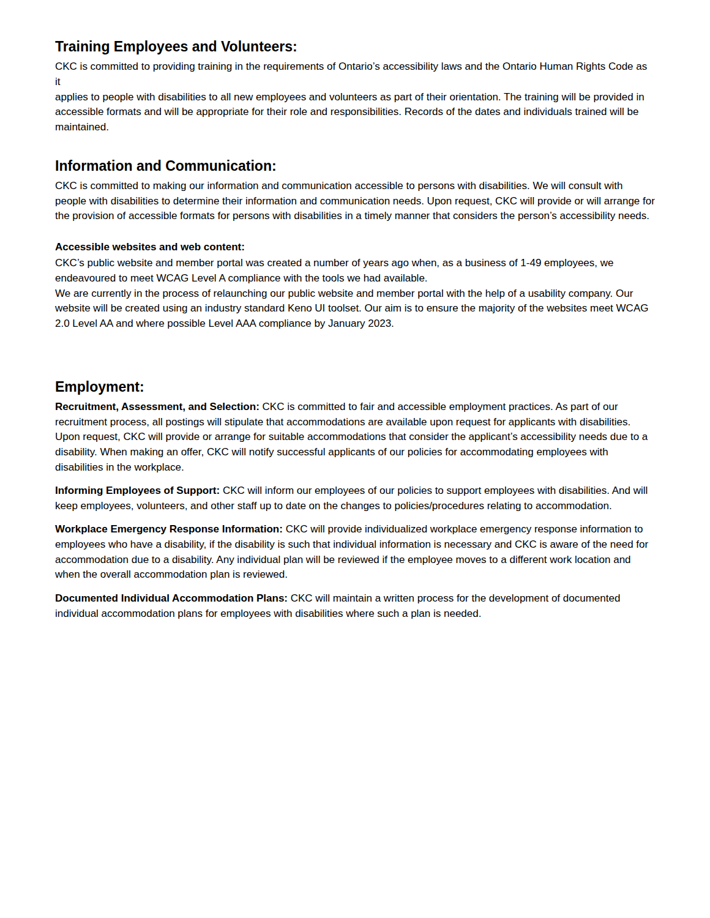Training Employees and Volunteers:
CKC is committed to providing training in the requirements of Ontario’s accessibility laws and the Ontario Human Rights Code as it
applies to people with disabilities to all new employees and volunteers as part of their orientation. The training will be provided in accessible formats and will be appropriate for their role and responsibilities. Records of the dates and individuals trained will be maintained.
Information and Communication:
CKC is committed to making our information and communication accessible to persons with disabilities. We will consult with people with disabilities to determine their information and communication needs. Upon request, CKC will provide or will arrange for the provision of accessible formats for persons with disabilities in a timely manner that considers the person’s accessibility needs.
Accessible websites and web content:
CKC’s public website and member portal was created a number of years ago when, as a business of 1-49 employees, we endeavoured to meet WCAG Level A compliance with the tools we had available.
We are currently in the process of relaunching our public website and member portal with the help of a usability company. Our website will be created using an industry standard Keno UI toolset. Our aim is to ensure the majority of the websites meet WCAG 2.0 Level AA and where possible Level AAA compliance by January 2023.
Employment:
Recruitment, Assessment, and Selection: CKC is committed to fair and accessible employment practices. As part of our recruitment process, all postings will stipulate that accommodations are available upon request for applicants with disabilities. Upon request, CKC will provide or arrange for suitable accommodations that consider the applicant’s accessibility needs due to a disability. When making an offer, CKC will notify successful applicants of our policies for accommodating employees with disabilities in the workplace.
Informing Employees of Support: CKC will inform our employees of our policies to support employees with disabilities. And will keep employees, volunteers, and other staff up to date on the changes to policies/procedures relating to accommodation.
Workplace Emergency Response Information: CKC will provide individualized workplace emergency response information to employees who have a disability, if the disability is such that individual information is necessary and CKC is aware of the need for accommodation due to a disability. Any individual plan will be reviewed if the employee moves to a different work location and when the overall accommodation plan is reviewed.
Documented Individual Accommodation Plans: CKC will maintain a written process for the development of documented individual accommodation plans for employees with disabilities where such a plan is needed.